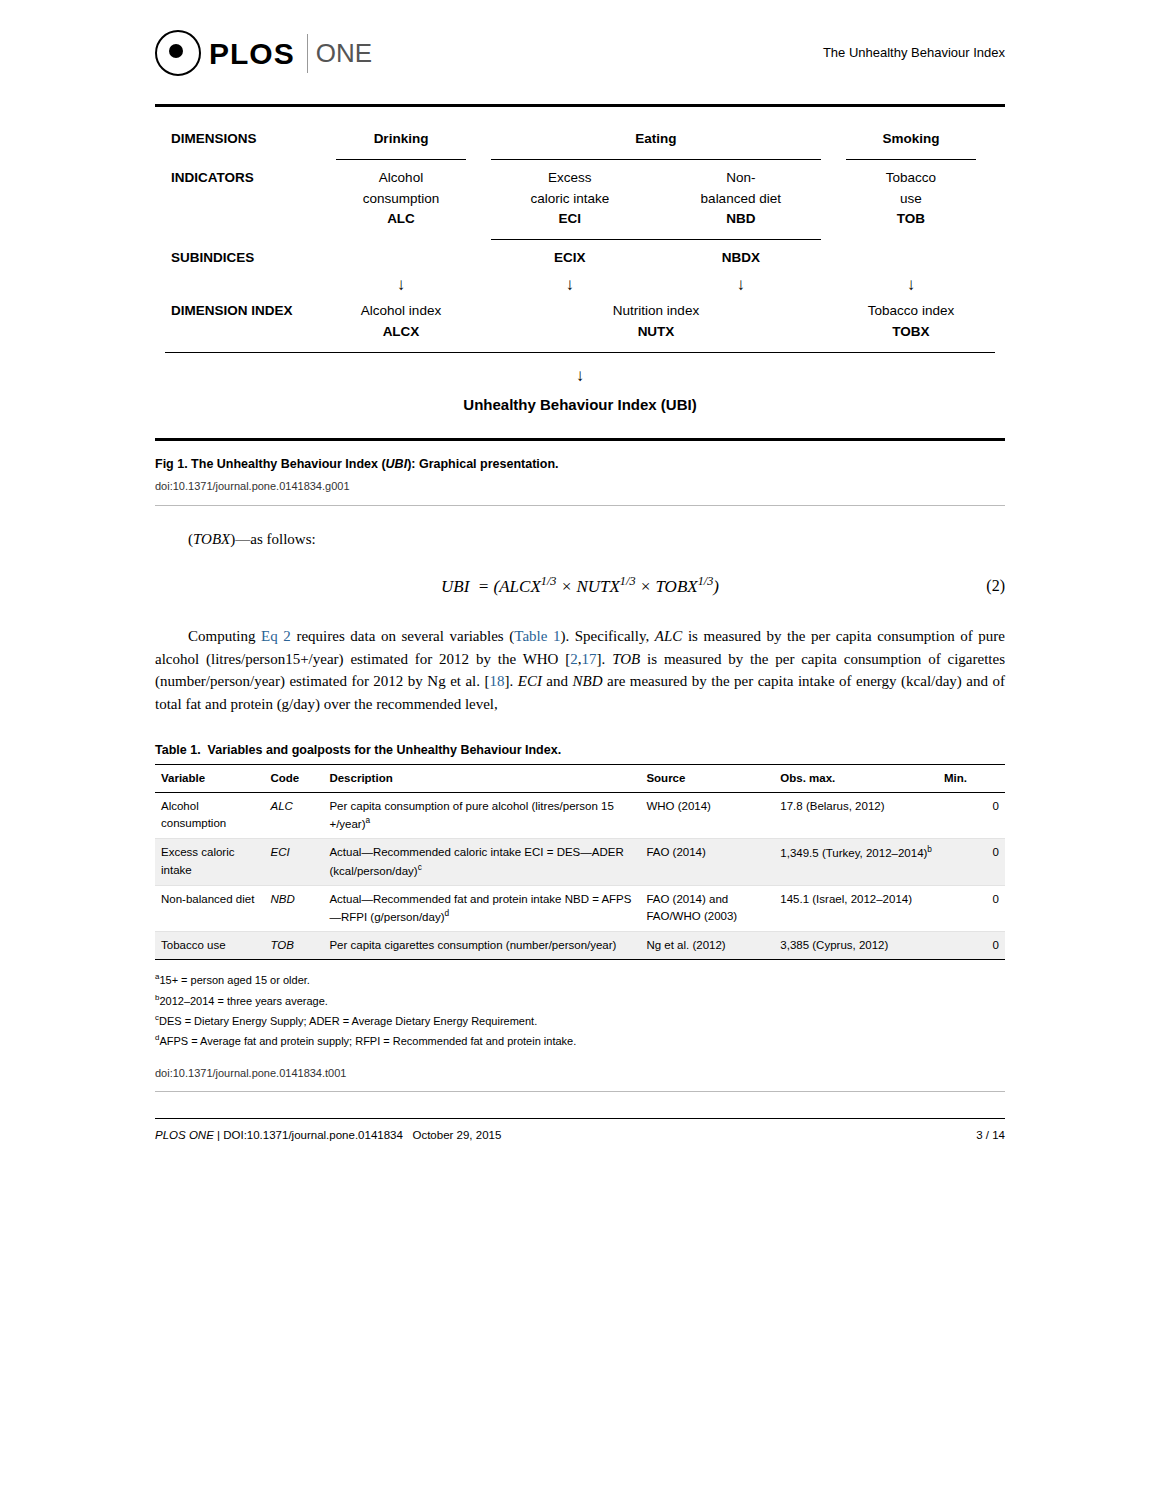PLOS ONE
The Unhealthy Behaviour Index
| DIMENSIONS | Drinking | Eating | Smoking |
| INDICATORS | Alcohol consumption ALC | Excess caloric intake ECI | Non- balanced diet NBD | Tobacco use TOB |
| SUBINDICES | | ECIX | NBDX | |
| | ↓ | ↓ | ↓ | ↓ |
| DIMENSION INDEX | Alcohol index ALCX | Nutrition index NUTX | Tobacco index TOBX |
↓
Unhealthy Behaviour Index (UBI)
Fig 1. The Unhealthy Behaviour Index (UBI): Graphical presentation.
doi:10.1371/journal.pone.0141834.g001
(TOBX)—as follows:
UBI = (ALCX1/3 × NUTX1/3 × TOBX1/3) (2)
Computing Eq 2 requires data on several variables (Table 1). Specifically, ALC is measured by the per capita consumption of pure alcohol (litres/person15+/year) estimated for 2012 by the WHO [2,17]. TOB is measured by the per capita consumption of cigarettes (number/person/year) estimated for 2012 by Ng et al. [18]. ECI and NBD are measured by the per capita intake of energy (kcal/day) and of total fat and protein (g/day) over the recommended level,
Table 1. Variables and goalposts for the Unhealthy Behaviour Index.
| Variable | Code | Description | Source | Obs. max. | Min. |
| --- | --- | --- | --- | --- | --- |
| Alcohol consumption | ALC | Per capita consumption of pure alcohol (litres/person 15 +/year) a | WHO (2014) | 17.8 (Belarus, 2012) | 0 |
| Excess caloric intake | ECI | Actual—Recommended caloric intake ECI = DES—ADER (kcal/person/day) c | FAO (2014) | 1,349.5 (Turkey, 2012–2014) b | 0 |
| Non-balanced diet | NBD | Actual—Recommended fat and protein intake NBD = AFPS—RFPI (g/person/day) d | FAO (2014) and FAO/WHO (2003) | 145.1 (Israel, 2012–2014) | 0 |
| Tobacco use | TOB | Per capita cigarettes consumption (number/person/year) | Ng et al. (2012) | 3,385 (Cyprus, 2012) | 0 |
a15+ = person aged 15 or older.
b2012–2014 = three years average.
cDES = Dietary Energy Supply; ADER = Average Dietary Energy Requirement.
dAFPS = Average fat and protein supply; RFPI = Recommended fat and protein intake.
doi:10.1371/journal.pone.0141834.t001
PLOS ONE | DOI:10.1371/journal.pone.0141834 October 29, 2015
3 / 14